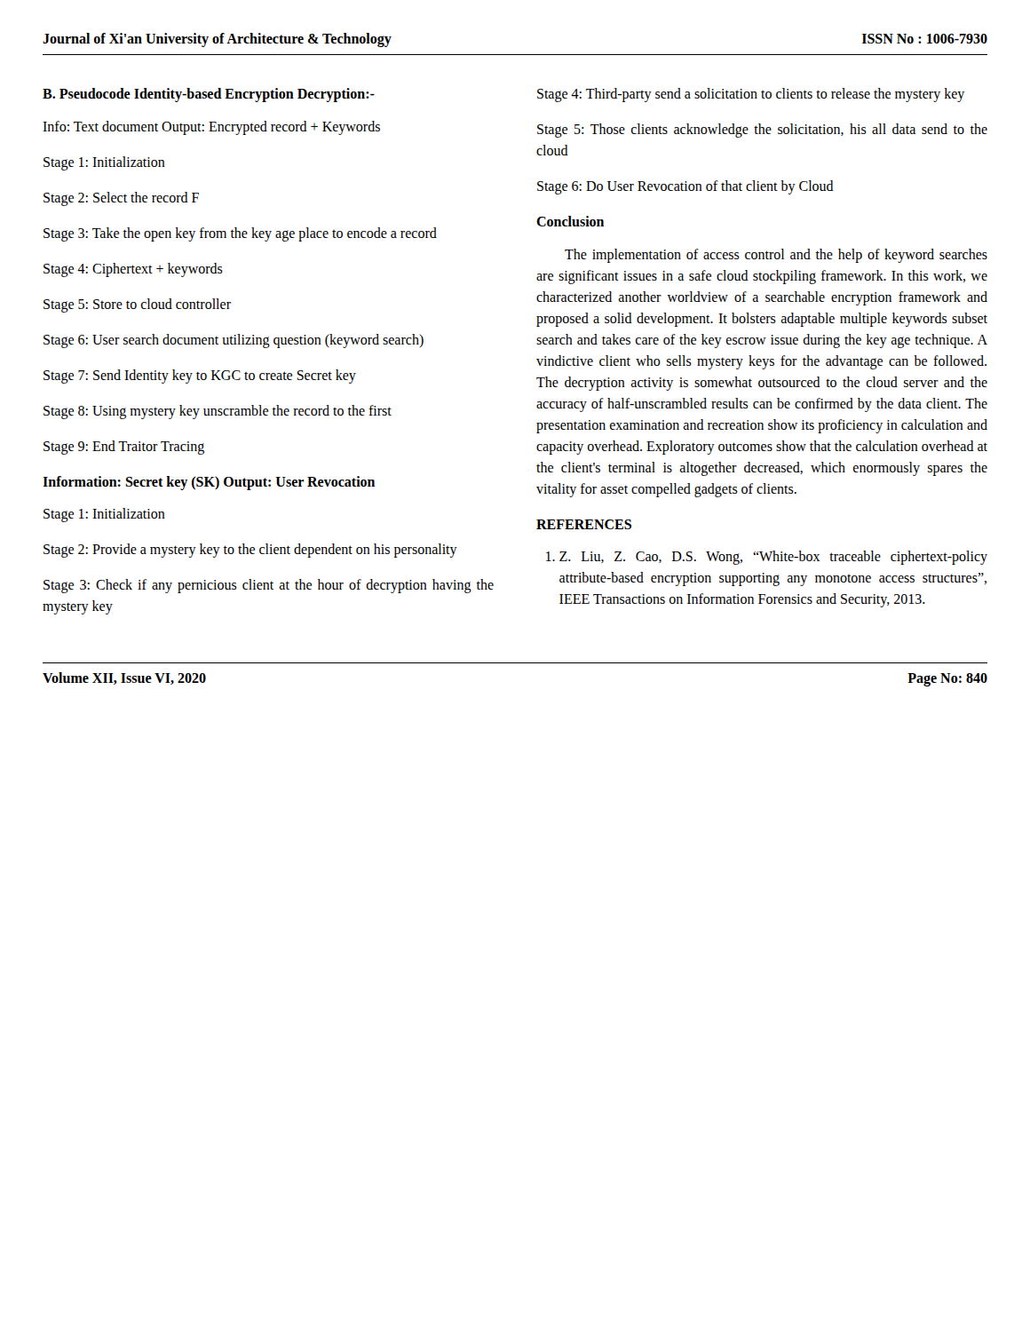Journal of Xi'an University of Architecture & Technology ISSN No : 1006-7930
B. Pseudocode Identity-based Encryption Decryption:-
Info: Text document Output: Encrypted record + Keywords
Stage 1: Initialization
Stage 2: Select the record F
Stage 3: Take the open key from the key age place to encode a record
Stage 4: Ciphertext + keywords
Stage 5: Store to cloud controller
Stage 6: User search document utilizing question (keyword search)
Stage 7: Send Identity key to KGC to create Secret key
Stage 8: Using mystery key unscramble the record to the first
Stage 9: End Traitor Tracing
Information: Secret key (SK) Output: User Revocation
Stage 1: Initialization
Stage 2: Provide a mystery key to the client dependent on his personality
Stage 3: Check if any pernicious client at the hour of decryption having the mystery key
Stage 4: Third-party send a solicitation to clients to release the mystery key
Stage 5: Those clients acknowledge the solicitation, his all data send to the cloud
Stage 6: Do User Revocation of that client by Cloud
Conclusion
The implementation of access control and the help of keyword searches are significant issues in a safe cloud stockpiling framework. In this work, we characterized another worldview of a searchable encryption framework and proposed a solid development. It bolsters adaptable multiple keywords subset search and takes care of the key escrow issue during the key age technique. A vindictive client who sells mystery keys for the advantage can be followed. The decryption activity is somewhat outsourced to the cloud server and the accuracy of half-unscrambled results can be confirmed by the data client. The presentation examination and recreation show its proficiency in calculation and capacity overhead. Exploratory outcomes show that the calculation overhead at the client's terminal is altogether decreased, which enormously spares the vitality for asset compelled gadgets of clients.
REFERENCES
Z. Liu, Z. Cao, D.S. Wong, “White-box traceable ciphertext-policy attribute-based encryption supporting any monotone access structures”, IEEE Transactions on Information Forensics and Security, 2013.
Volume XII, Issue VI, 2020 Page No: 840